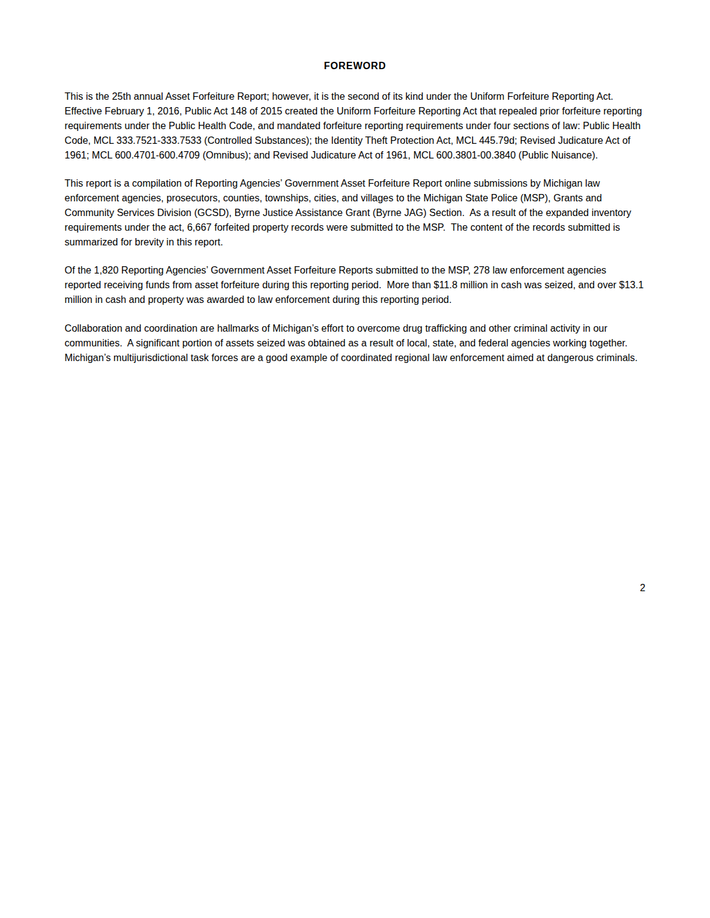FOREWORD
This is the 25th annual Asset Forfeiture Report; however, it is the second of its kind under the Uniform Forfeiture Reporting Act. Effective February 1, 2016, Public Act 148 of 2015 created the Uniform Forfeiture Reporting Act that repealed prior forfeiture reporting requirements under the Public Health Code, and mandated forfeiture reporting requirements under four sections of law: Public Health Code, MCL 333.7521-333.7533 (Controlled Substances); the Identity Theft Protection Act, MCL 445.79d; Revised Judicature Act of 1961; MCL 600.4701-600.4709 (Omnibus); and Revised Judicature Act of 1961, MCL 600.3801-00.3840 (Public Nuisance).
This report is a compilation of Reporting Agencies’ Government Asset Forfeiture Report online submissions by Michigan law enforcement agencies, prosecutors, counties, townships, cities, and villages to the Michigan State Police (MSP), Grants and Community Services Division (GCSD), Byrne Justice Assistance Grant (Byrne JAG) Section. As a result of the expanded inventory requirements under the act, 6,667 forfeited property records were submitted to the MSP. The content of the records submitted is summarized for brevity in this report.
Of the 1,820 Reporting Agencies’ Government Asset Forfeiture Reports submitted to the MSP, 278 law enforcement agencies reported receiving funds from asset forfeiture during this reporting period. More than $11.8 million in cash was seized, and over $13.1 million in cash and property was awarded to law enforcement during this reporting period.
Collaboration and coordination are hallmarks of Michigan’s effort to overcome drug trafficking and other criminal activity in our communities. A significant portion of assets seized was obtained as a result of local, state, and federal agencies working together. Michigan’s multijurisdictional task forces are a good example of coordinated regional law enforcement aimed at dangerous criminals.
2